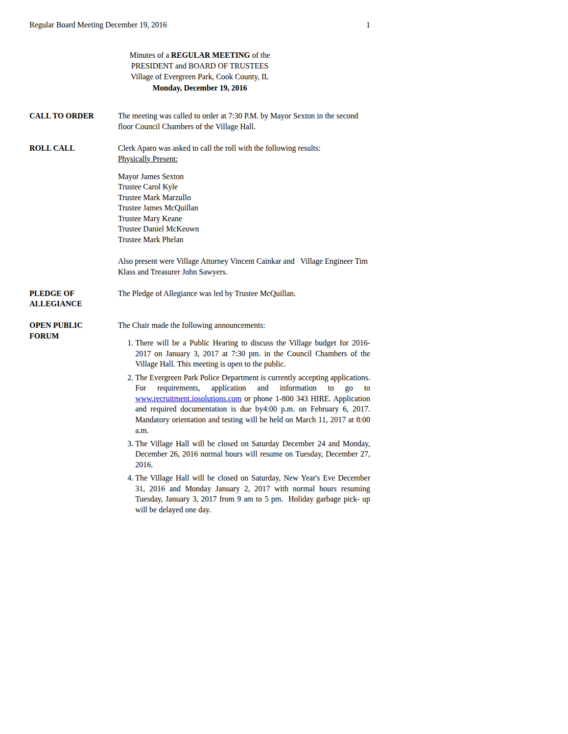Regular Board Meeting December 19, 2016
1
Minutes of a REGULAR MEETING of the PRESIDENT and BOARD OF TRUSTEES Village of Evergreen Park, Cook County, IL Monday, December 19, 2016
| CALL TO ORDER | The meeting was called to order at 7:30 P.M. by Mayor Sexton in the second floor Council Chambers of the Village Hall. |
| ROLL CALL | Clerk Aparo was asked to call the roll with the following results: Physically Present: Mayor James Sexton Trustee Carol Kyle Trustee Mark Marzullo Trustee James McQuillan Trustee Mary Keane Trustee Daniel McKeown Trustee Mark Phelan |
| | Also present were Village Attorney Vincent Cainkar and Village Engineer Tim Klass and Treasurer John Sawyers. |
| PLEDGE OF ALLEGIANCE | The Pledge of Allegiance was led by Trustee McQuillan. |
| OPEN PUBLIC FORUM | The Chair made the following announcements: There will be a Public Hearing to discuss the Village budget for 2016-2017 on January 3, 2017 at 7:30 pm. in the Council Chambers of the Village Hall. This meeting is open to the public. The Evergreen Park Police Department is currently accepting applications. For requirements, application and information to go to www.recruitment.iosolutions.com or phone 1-800 343 HIRE. Application and required documentation is due by4:00 p.m. on February 6, 2017. Mandatory orientation and testing will be held on March 11, 2017 at 8:00 a.m. The Village Hall will be closed on Saturday December 24 and Monday, December 26, 2016 normal hours will resume on Tuesday, December 27, 2016. The Village Hall will be closed on Saturday, New Year's Eve December 31, 2016 and Monday January 2, 2017 with normal hours resuming Tuesday, January 3, 2017 from 9 am to 5 pm. Holiday garbage pick- up will be delayed one day. |